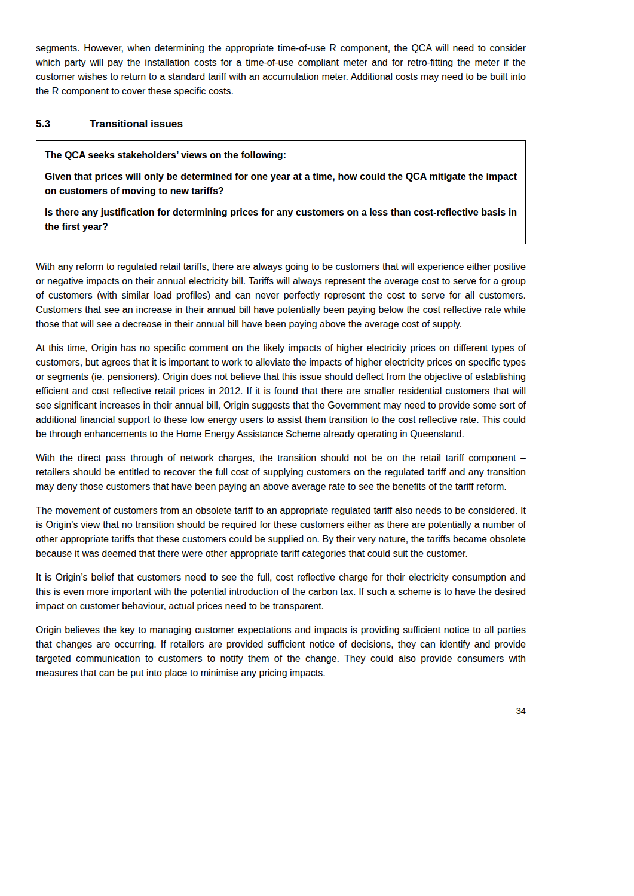segments. However, when determining the appropriate time-of-use R component, the QCA will need to consider which party will pay the installation costs for a time-of-use compliant meter and for retro-fitting the meter if the customer wishes to return to a standard tariff with an accumulation meter. Additional costs may need to be built into the R component to cover these specific costs.
5.3 Transitional issues
The QCA seeks stakeholders’ views on the following:
Given that prices will only be determined for one year at a time, how could the QCA mitigate the impact on customers of moving to new tariffs?
Is there any justification for determining prices for any customers on a less than cost-reflective basis in the first year?
With any reform to regulated retail tariffs, there are always going to be customers that will experience either positive or negative impacts on their annual electricity bill. Tariffs will always represent the average cost to serve for a group of customers (with similar load profiles) and can never perfectly represent the cost to serve for all customers. Customers that see an increase in their annual bill have potentially been paying below the cost reflective rate while those that will see a decrease in their annual bill have been paying above the average cost of supply.
At this time, Origin has no specific comment on the likely impacts of higher electricity prices on different types of customers, but agrees that it is important to work to alleviate the impacts of higher electricity prices on specific types or segments (ie. pensioners). Origin does not believe that this issue should deflect from the objective of establishing efficient and cost reflective retail prices in 2012. If it is found that there are smaller residential customers that will see significant increases in their annual bill, Origin suggests that the Government may need to provide some sort of additional financial support to these low energy users to assist them transition to the cost reflective rate. This could be through enhancements to the Home Energy Assistance Scheme already operating in Queensland.
With the direct pass through of network charges, the transition should not be on the retail tariff component – retailers should be entitled to recover the full cost of supplying customers on the regulated tariff and any transition may deny those customers that have been paying an above average rate to see the benefits of the tariff reform.
The movement of customers from an obsolete tariff to an appropriate regulated tariff also needs to be considered. It is Origin’s view that no transition should be required for these customers either as there are potentially a number of other appropriate tariffs that these customers could be supplied on. By their very nature, the tariffs became obsolete because it was deemed that there were other appropriate tariff categories that could suit the customer.
It is Origin’s belief that customers need to see the full, cost reflective charge for their electricity consumption and this is even more important with the potential introduction of the carbon tax. If such a scheme is to have the desired impact on customer behaviour, actual prices need to be transparent.
Origin believes the key to managing customer expectations and impacts is providing sufficient notice to all parties that changes are occurring. If retailers are provided sufficient notice of decisions, they can identify and provide targeted communication to customers to notify them of the change. They could also provide consumers with measures that can be put into place to minimise any pricing impacts.
34